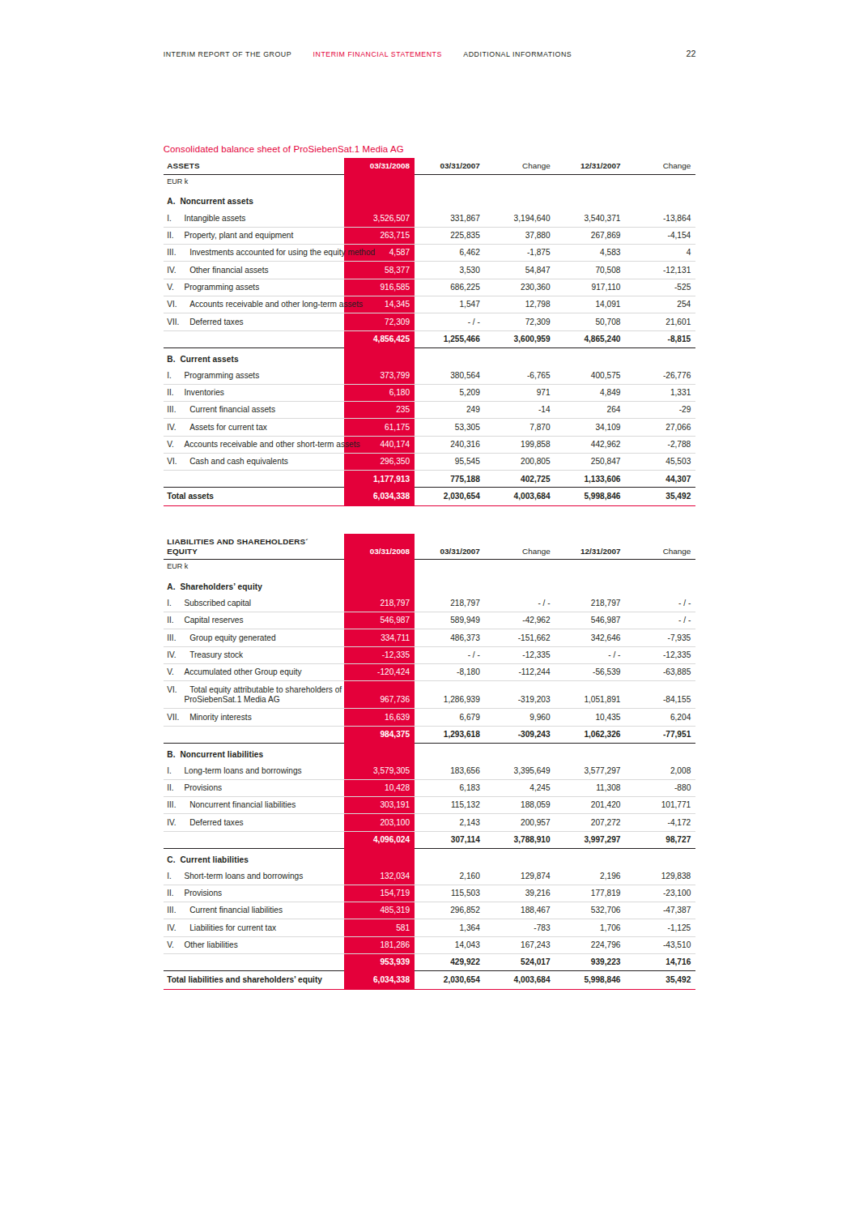Interim report of the group Interim financial statements Additional informations 22
Consolidated balance sheet of ProSiebenSat.1 Media AG
| Assets | 03/31/2008 | 03/31/2007 | Change | 12/31/2007 | Change |
| --- | --- | --- | --- | --- | --- |
| EUR k | | | | | |
| A. Noncurrent assets | | | | | |
| I. Intangible assets | 3,526,507 | 331,867 | 3,194,640 | 3,540,371 | -13,864 |
| II. Property, plant and equipment | 263,715 | 225,835 | 37,880 | 267,869 | -4,154 |
| III. Investments accounted for using the equity method | 4,587 | 6,462 | -1,875 | 4,583 | 4 |
| IV. Other financial assets | 58,377 | 3,530 | 54,847 | 70,508 | -12,131 |
| V. Programming assets | 916,585 | 686,225 | 230,360 | 917,110 | -525 |
| VI. Accounts receivable and other long-term assets | 14,345 | 1,547 | 12,798 | 14,091 | 254 |
| VII. Deferred taxes | 72,309 | - / - | 72,309 | 50,708 | 21,601 |
| | 4,856,425 | 1,255,466 | 3,600,959 | 4,865,240 | -8,815 |
| B. Current assets | | | | | |
| I. Programming assets | 373,799 | 380,564 | -6,765 | 400,575 | -26,776 |
| II. Inventories | 6,180 | 5,209 | 971 | 4,849 | 1,331 |
| III. Current financial assets | 235 | 249 | -14 | 264 | -29 |
| IV. Assets for current tax | 61,175 | 53,305 | 7,870 | 34,109 | 27,066 |
| V. Accounts receivable and other short-term assets | 440,174 | 240,316 | 199,858 | 442,962 | -2,788 |
| VI. Cash and cash equivalents | 296,350 | 95,545 | 200,805 | 250,847 | 45,503 |
| | 1,177,913 | 775,188 | 402,725 | 1,133,606 | 44,307 |
| Total assets | 6,034,338 | 2,030,654 | 4,003,684 | 5,998,846 | 35,492 |
| Liabilities and shareholders´ equity | 03/31/2008 | 03/31/2007 | Change | 12/31/2007 | Change |
| --- | --- | --- | --- | --- | --- |
| EUR k | | | | | |
| A. Shareholders’ equity | | | | | |
| I. Subscribed capital | 218,797 | 218,797 | - / - | 218,797 | - / - |
| II. Capital reserves | 546,987 | 589,949 | -42,962 | 546,987 | - / - |
| III. Group equity generated | 334,711 | 486,373 | -151,662 | 342,646 | -7,935 |
| IV. Treasury stock | -12,335 | - / - | -12,335 | - / - | -12,335 |
| V. Accumulated other Group equity | -120,424 | -8,180 | -112,244 | -56,539 | -63,885 |
| VI. Total equity attributable to shareholders of ProSiebenSat.1 Media AG | 967,736 | 1,286,939 | -319,203 | 1,051,891 | -84,155 |
| VII. Minority interests | 16,639 | 6,679 | 9,960 | 10,435 | 6,204 |
| | 984,375 | 1,293,618 | -309,243 | 1,062,326 | -77,951 |
| B. Noncurrent liabilities | | | | | |
| I. Long-term loans and borrowings | 3,579,305 | 183,656 | 3,395,649 | 3,577,297 | 2,008 |
| II. Provisions | 10,428 | 6,183 | 4,245 | 11,308 | -880 |
| III. Noncurrent financial liabilities | 303,191 | 115,132 | 188,059 | 201,420 | 101,771 |
| IV. Deferred taxes | 203,100 | 2,143 | 200,957 | 207,272 | -4,172 |
| | 4,096,024 | 307,114 | 3,788,910 | 3,997,297 | 98,727 |
| C. Current liabilities | | | | | |
| I. Short-term loans and borrowings | 132,034 | 2,160 | 129,874 | 2,196 | 129,838 |
| II. Provisions | 154,719 | 115,503 | 39,216 | 177,819 | -23,100 |
| III. Current financial liabilities | 485,319 | 296,852 | 188,467 | 532,706 | -47,387 |
| IV. Liabilities for current tax | 581 | 1,364 | -783 | 1,706 | -1,125 |
| V. Other liabilities | 181,286 | 14,043 | 167,243 | 224,796 | -43,510 |
| | 953,939 | 429,922 | 524,017 | 939,223 | 14,716 |
| Total liabilities and shareholders’ equity | 6,034,338 | 2,030,654 | 4,003,684 | 5,998,846 | 35,492 |